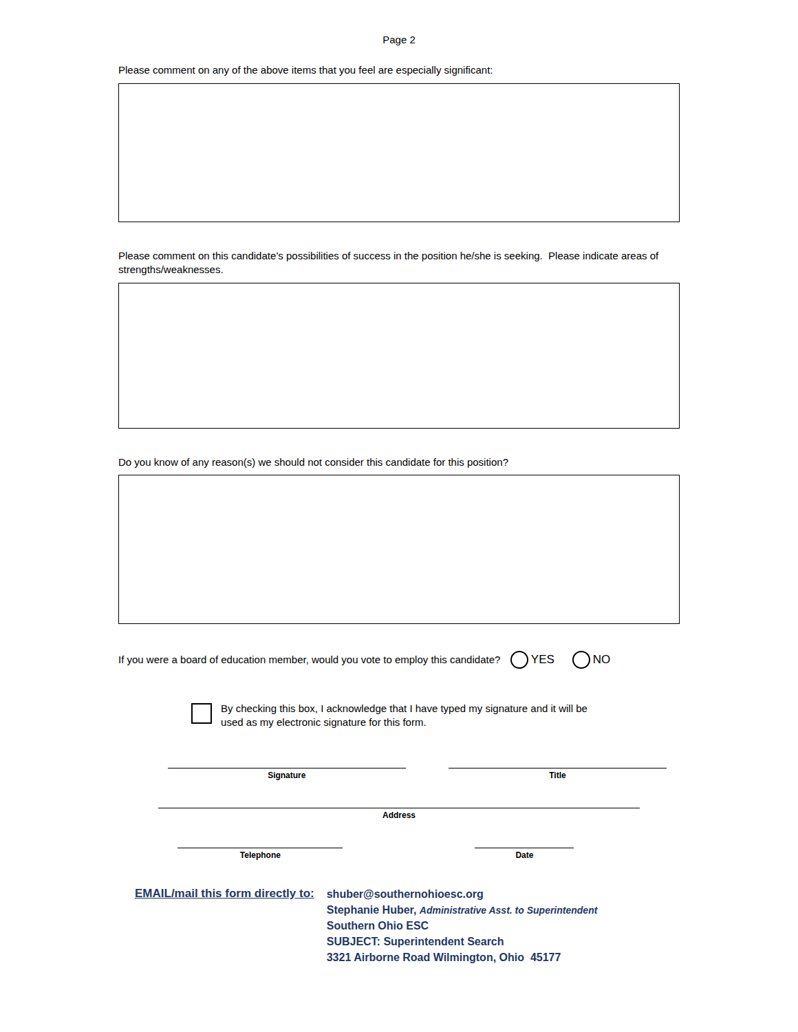Page 2
Please comment on any of the above items that you feel are especially significant:
Please comment on this candidate’s possibilities of success in the position he/she is seeking. Please indicate areas of strengths/weaknesses.
Do you know of any reason(s) we should not consider this candidate for this position?
If you were a board of education member, would you vote to employ this candidate? YES NO
By checking this box, I acknowledge that I have typed my signature and it will be used as my electronic signature for this form.
Signature
Title
Address
Telephone
Date
EMAIL/mail this form directly to:
shuber@southernohioesc.org
Stephanie Huber, Administrative Asst. to Superintendent
Southern Ohio ESC
SUBJECT: Superintendent Search
3321 Airborne Road Wilmington, Ohio 45177